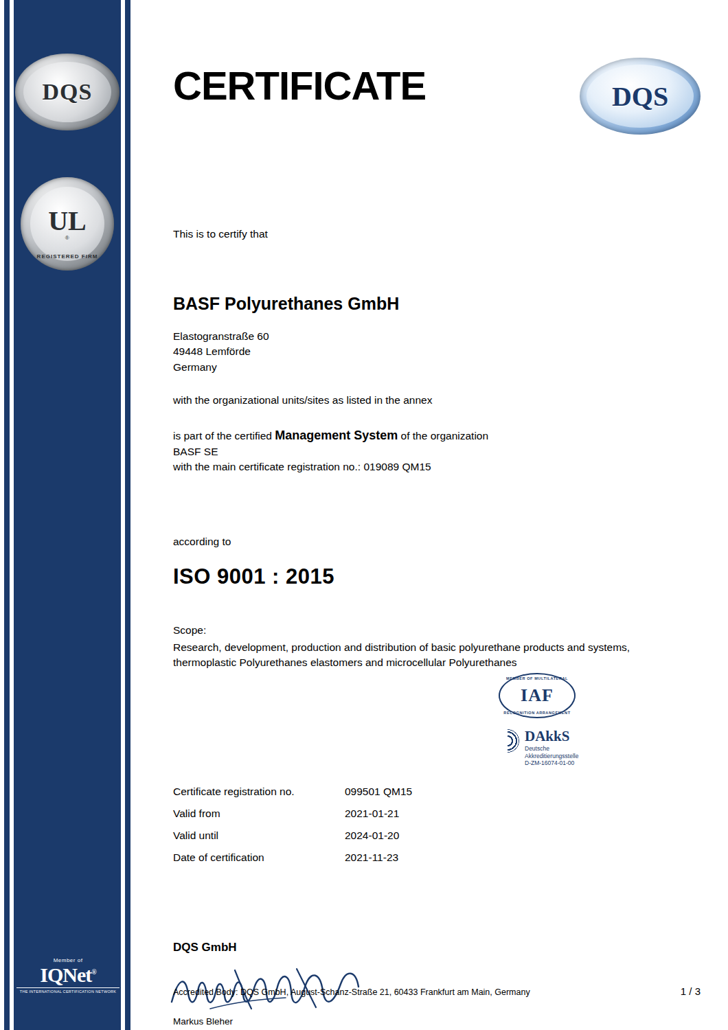DQS
UL
®
REGISTERED FIRM
Member of
IQNet®
THE INTERNATIONAL CERTIFICATION NETWORK
DQS
CERTIFICATE
This is to certify that
BASF Polyurethanes GmbH
Elastogranstraße 60
49448 Lemförde
Germany
with the organizational units/sites as listed in the annex
is part of the certified Management System of the organization
BASF SE
with the main certificate registration no.: 019089 QM15
according to
ISO 9001 : 2015
Scope:
Research, development, production and distribution of basic polyurethane products and systems, thermoplastic Polyurethanes elastomers and microcellular Polyurethanes
| Certificate registration no. | 099501 QM15 |
| Valid from | 2021-01-21 |
| Valid until | 2024-01-20 |
| Date of certification | 2021-11-23 |
MEMBER OF MULTILATERAL
IAF
RECOGNITION ARRANGEMENT
DAkkS
Deutsche
Akkreditierungsstelle
D-ZM-16074-01-00
DQS GmbH
Markus Bleher
Managing Director
Accredited Body: DQS GmbH, August-Schanz-Straße 21, 60433 Frankfurt am Main, Germany
1 / 3